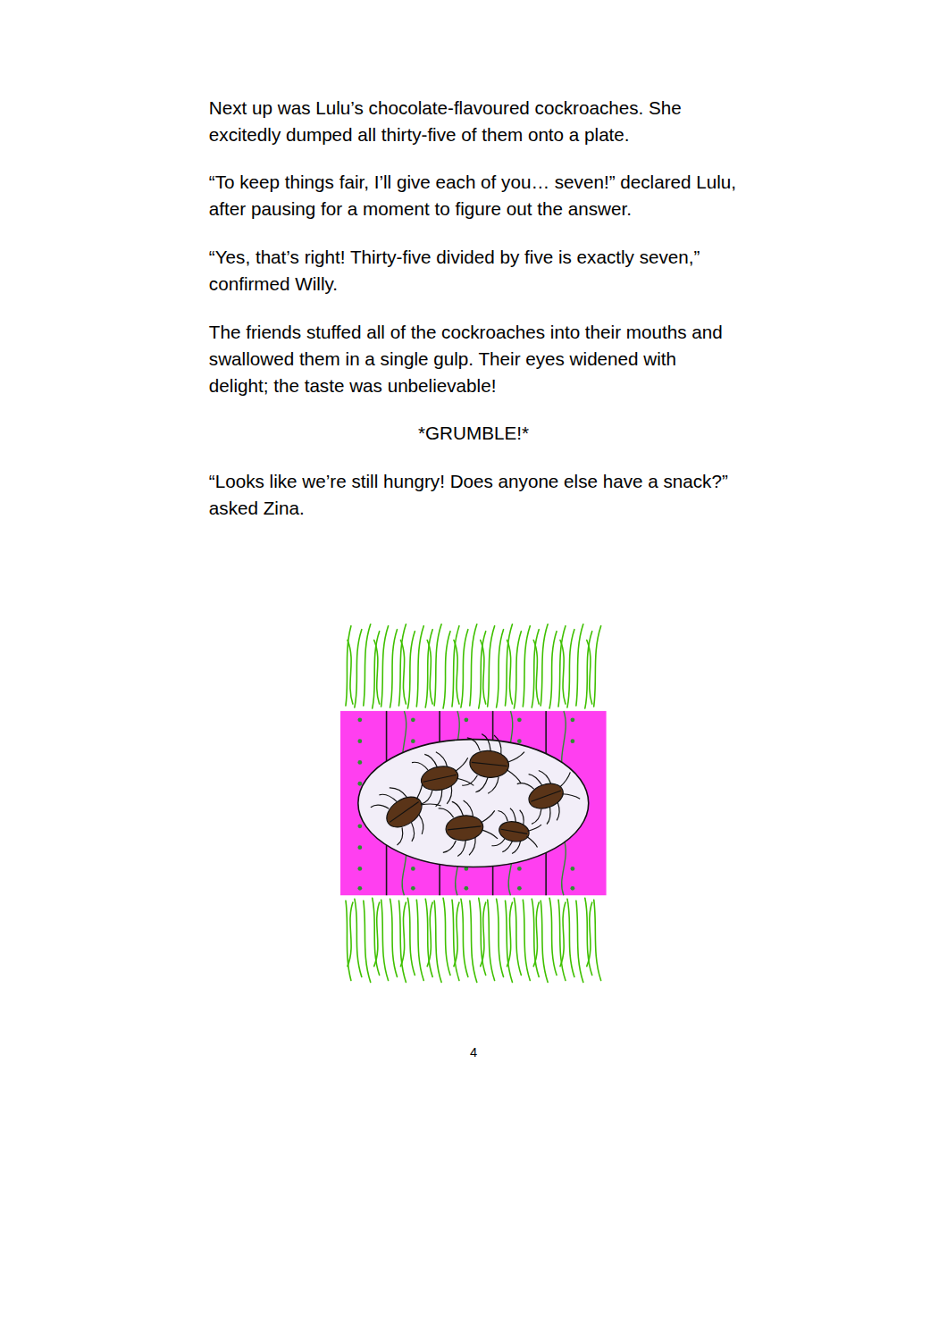Next up was Lulu’s chocolate-flavoured cockroaches. She excitedly dumped all thirty-five of them onto a plate.
“To keep things fair, I’ll give each of you… seven!” declared Lulu, after pausing for a moment to figure out the answer.
“Yes, that’s right! Thirty-five divided by five is exactly seven,” confirmed Willy.
The friends stuffed all of the cockroaches into their mouths and swallowed them in a single gulp. Their eyes widened with delight; the taste was unbelievable!
*GRUMBLE!*
“Looks like we’re still hungry! Does anyone else have a snack?” asked Zina.
4